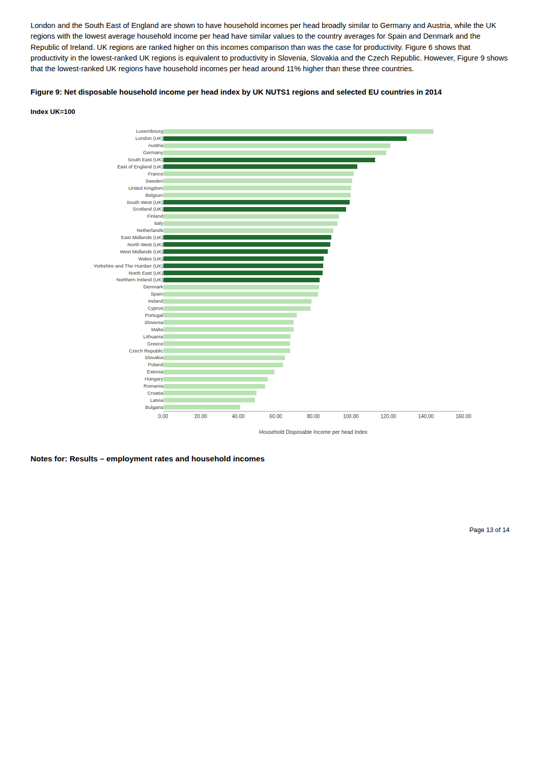London and the South East of England are shown to have household incomes per head broadly similar to Germany and Austria, while the UK regions with the lowest average household income per head have similar values to the country averages for Spain and Denmark and the Republic of Ireland. UK regions are ranked higher on this incomes comparison than was the case for productivity. Figure 6 shows that productivity in the lowest-ranked UK regions is equivalent to productivity in Slovenia, Slovakia and the Czech Republic. However, Figure 9 shows that the lowest-ranked UK regions have household incomes per head around 11% higher than these three countries.
Figure 9: Net disposable household income per head index by UK NUTS1 regions and selected EU countries in 2014
Index UK=100
| Luxembourg | |
| London (UK) | |
| Austria | |
| Germany | |
| South East (UK) | |
| East of England (UK) | |
| France | |
| Sweden | |
| United Kingdom | |
| Belgium | |
| South West (UK) | |
| Scotland (UK) | |
| Finland | |
| Italy | |
| Netherlands | |
| East Midlands (UK) | |
| North West (UK) | |
| West Midlands (UK) | |
| Wales (UK) | |
| Yorkshire and The Humber (UK) | |
| North East (UK) | |
| Northern Ireland (UK) | |
| Denmark | |
| Spain | |
| Ireland | |
| Cyprus | |
| Portugal | |
| Slovenia | |
| Malta | |
| Lithuania | |
| Greece | |
| Czech Republic | |
| Slovakia | |
| Poland | |
| Estonia | |
| Hungary | |
| Romania | |
| Croatia | |
| Latvia | |
| Bulgaria | |
0.00 20.00 40.00 60.00 80.00 100.00 120.00 140.00 160.00
Household Disposable Income per head Index
Notes for: Results – employment rates and household incomes
Page 13 of 14